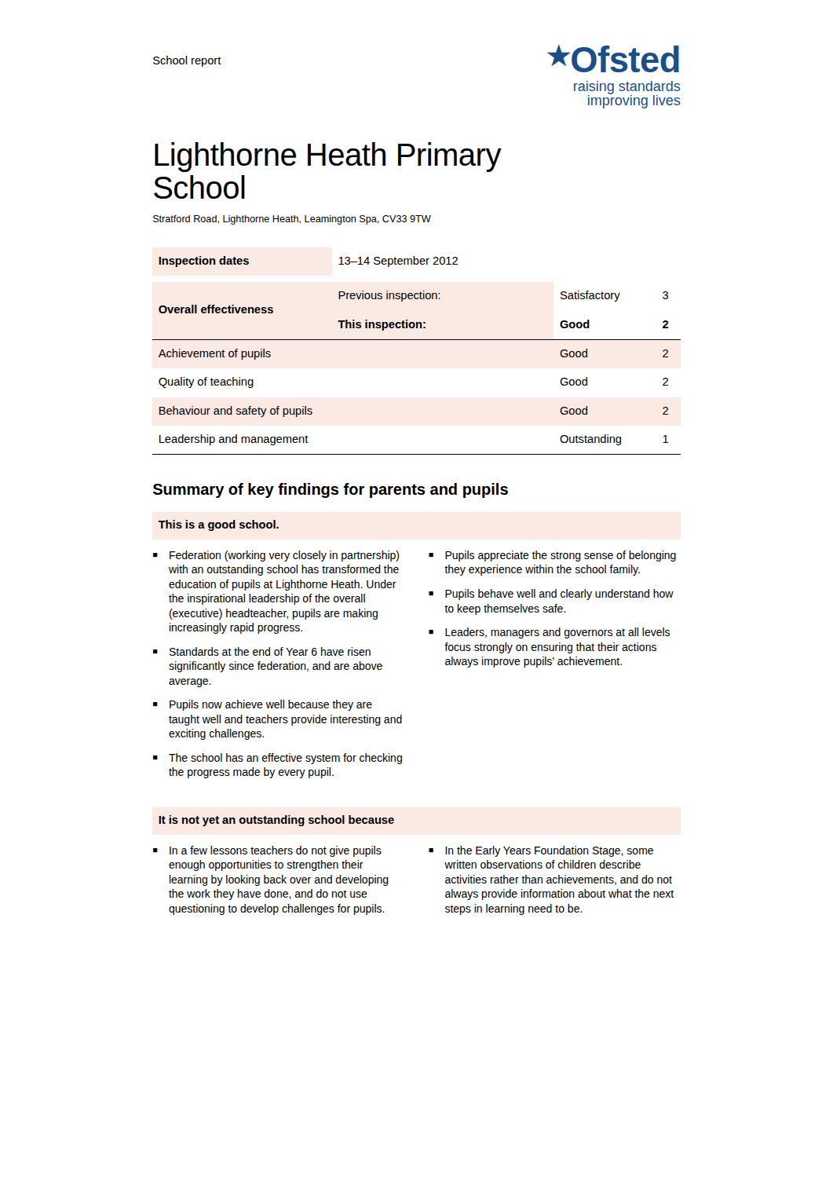School report
★Ofsted
raising standards
improving lives
Lighthorne Heath Primary
School
Stratford Road, Lighthorne Heath, Leamington Spa, CV33 9TW
| Inspection dates | 13–14 September 2012 |
| Overall effectiveness | Previous inspection: | Satisfactory | 3 |
| This inspection: | Good | 2 |
| Achievement of pupils | Good | 2 |
| Quality of teaching | Good | 2 |
| Behaviour and safety of pupils | Good | 2 |
| Leadership and management | Outstanding | 1 |
Summary of key findings for parents and pupils
This is a good school.
Federation (working very closely in partnership) with an outstanding school has transformed the education of pupils at Lighthorne Heath. Under the inspirational leadership of the overall (executive) headteacher, pupils are making increasingly rapid progress.
Standards at the end of Year 6 have risen significantly since federation, and are above average.
Pupils now achieve well because they are taught well and teachers provide interesting and exciting challenges.
The school has an effective system for checking the progress made by every pupil.
Pupils appreciate the strong sense of belonging they experience within the school family.
Pupils behave well and clearly understand how to keep themselves safe.
Leaders, managers and governors at all levels focus strongly on ensuring that their actions always improve pupils’ achievement.
It is not yet an outstanding school because
In a few lessons teachers do not give pupils enough opportunities to strengthen their learning by looking back over and developing the work they have done, and do not use questioning to develop challenges for pupils.
In the Early Years Foundation Stage, some written observations of children describe activities rather than achievements, and do not always provide information about what the next steps in learning need to be.